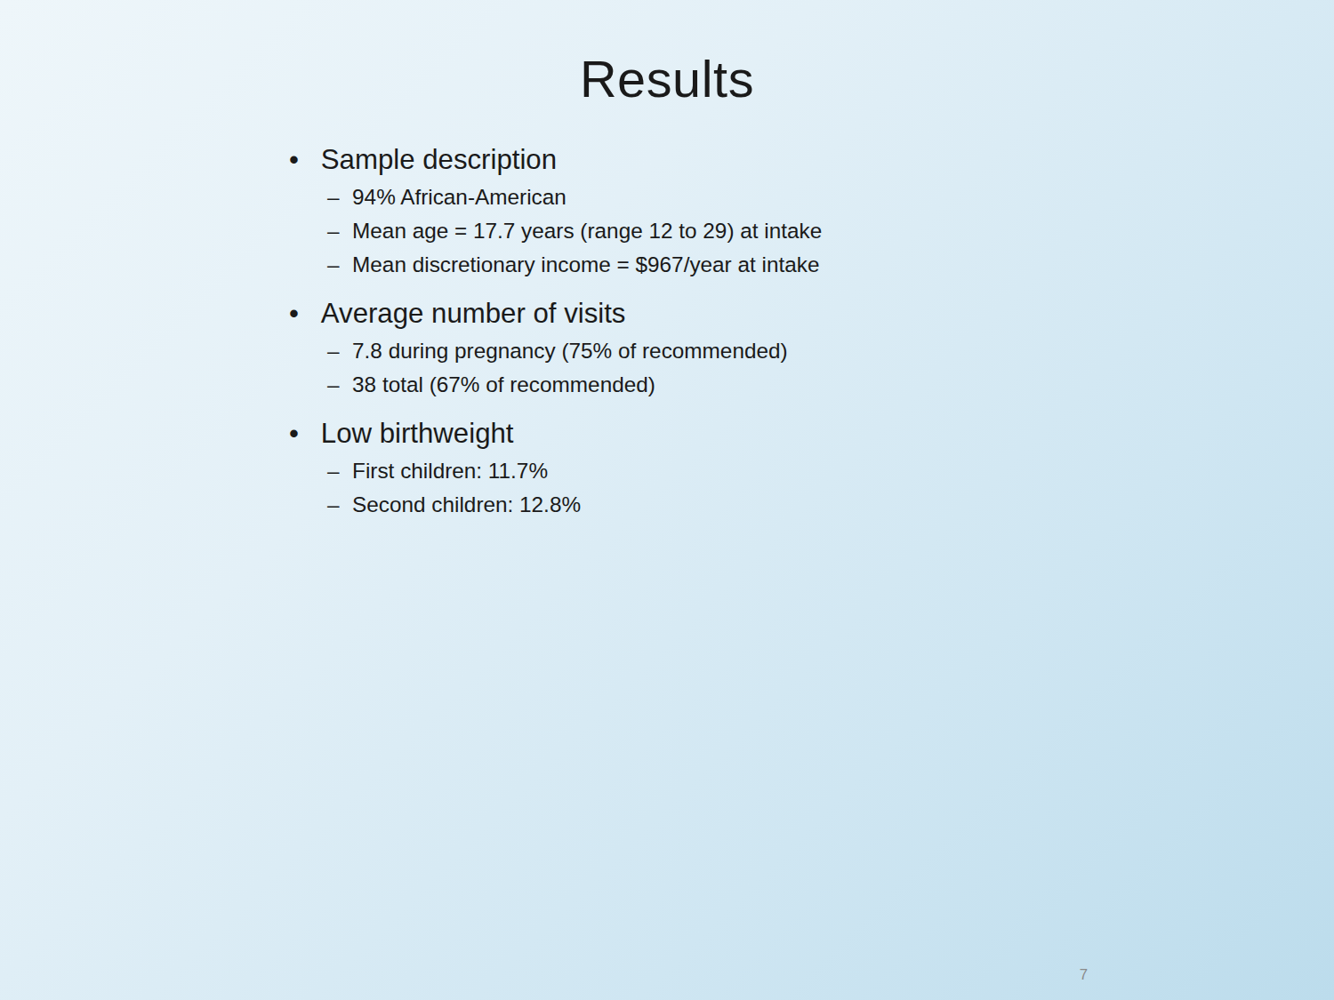Results
Sample description
94% African-American
Mean age = 17.7 years (range 12 to 29) at intake
Mean discretionary income = $967/year at intake
Average number of visits
7.8 during pregnancy (75% of recommended)
38 total (67% of recommended)
Low birthweight
First children: 11.7%
Second children: 12.8%
7